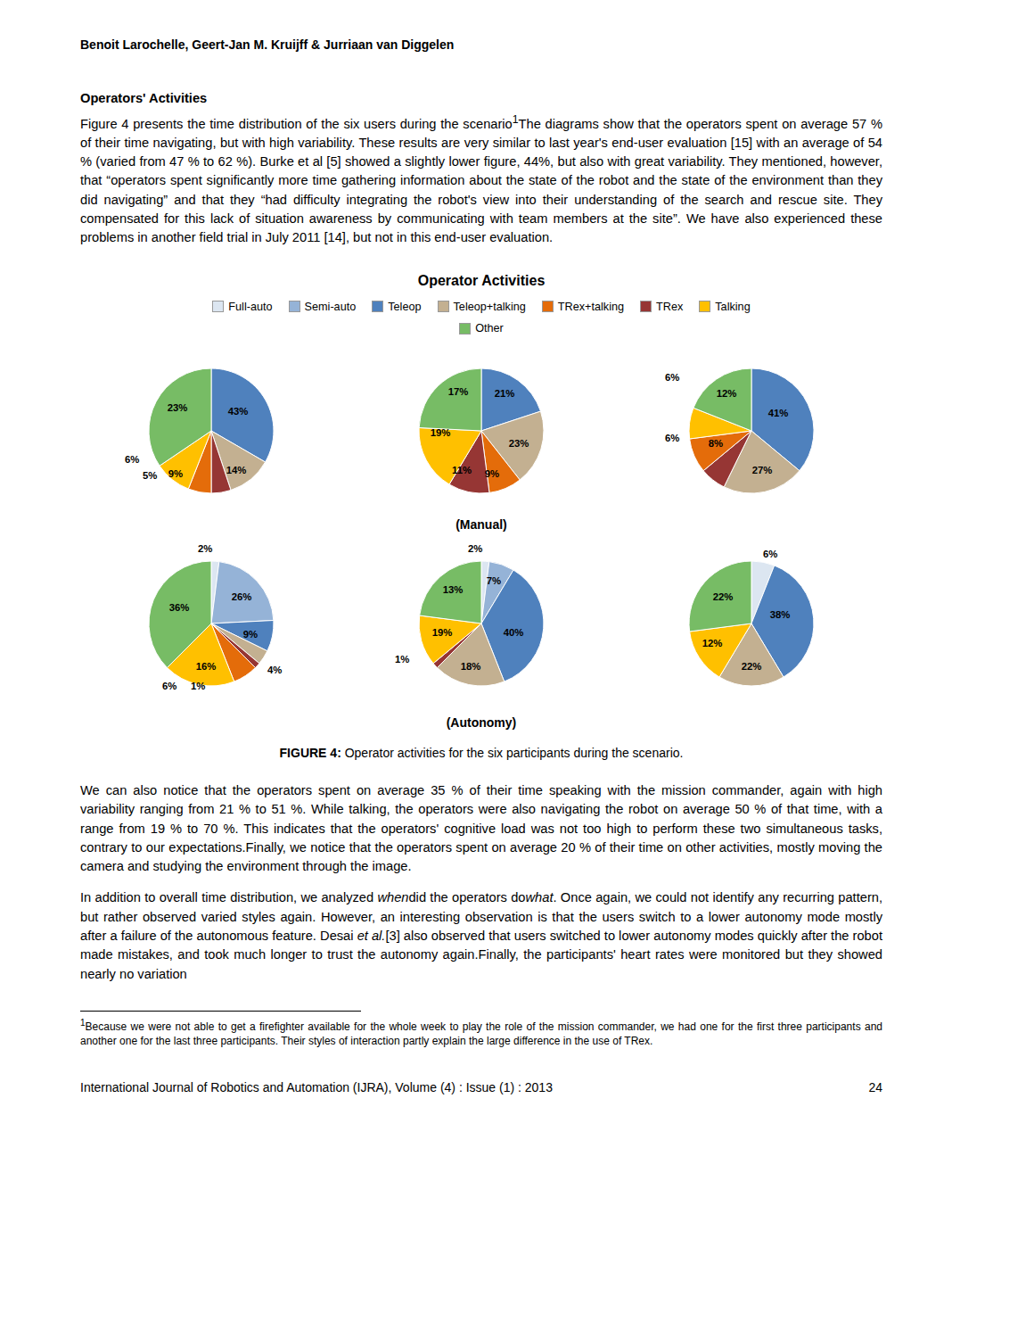Benoit Larochelle, Geert-Jan M. Kruijff & Jurriaan van Diggelen
Operators' Activities
Figure 4 presents the time distribution of the six users during the scenario1The diagrams show that the operators spent on average 57 % of their time navigating, but with high variability. These results are very similar to last year's end-user evaluation [15] with an average of 54 % (varied from 47 % to 62 %). Burke et al [5] showed a slightly lower figure, 44%, but also with great variability. They mentioned, however, that “operators spent significantly more time gathering information about the state of the robot and the state of the environment than they did navigating” and that they “had difficulty integrating the robot's view into their understanding of the search and rescue site. They compensated for this lack of situation awareness by communicating with team members at the site”. We have also experienced these problems in another field trial in July 2011 [14], but not in this end-user evaluation.
Operator Activities
Full-auto Semi-auto Teleop Teleop+talking TRex+talking TRex Talking Other
43% 14% 9% 23% 6% 5%
21% 23% 9% 11% 19% 17%
(Manual)
41% 27% 8% 12% 6% 6%
26% 9% 16% 36% 2% 4% 6% 1%
7% 40% 18% 19% 13% 2% 1%
(Autonomy)
38% 22% 12% 22% 6%
FIGURE 4: Operator activities for the six participants during the scenario.
We can also notice that the operators spent on average 35 % of their time speaking with the mission commander, again with high variability ranging from 21 % to 51 %. While talking, the operators were also navigating the robot on average 50 % of that time, with a range from 19 % to 70 %. This indicates that the operators' cognitive load was not too high to perform these two simultaneous tasks, contrary to our expectations.Finally, we notice that the operators spent on average 20 % of their time on other activities, mostly moving the camera and studying the environment through the image.
In addition to overall time distribution, we analyzed whendid the operators dowhat. Once again, we could not identify any recurring pattern, but rather observed varied styles again. However, an interesting observation is that the users switch to a lower autonomy mode mostly after a failure of the autonomous feature. Desai et al.[3] also observed that users switched to lower autonomy modes quickly after the robot made mistakes, and took much longer to trust the autonomy again.Finally, the participants' heart rates were monitored but they showed nearly no variation
1Because we were not able to get a firefighter available for the whole week to play the role of the mission commander, we had one for the first three participants and another one for the last three participants. Their styles of interaction partly explain the large difference in the use of TRex.
International Journal of Robotics and Automation (IJRA), Volume (4) : Issue (1) : 2013 24